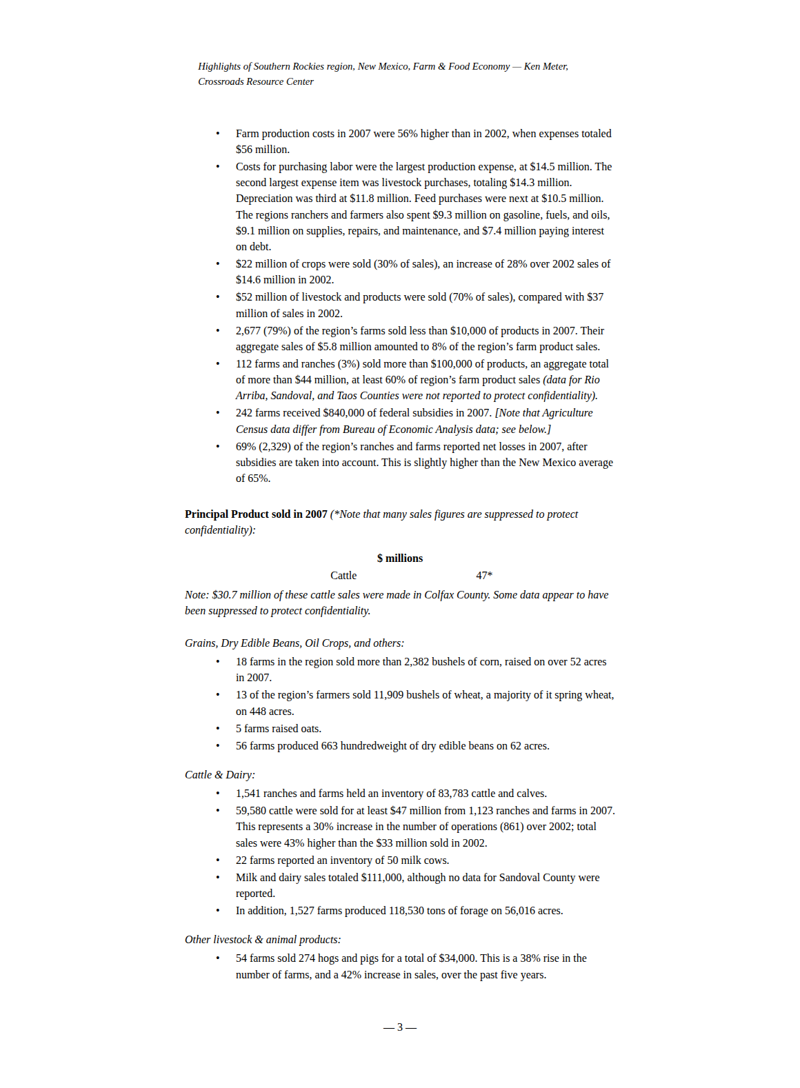Highlights of Southern Rockies region, New Mexico, Farm & Food Economy — Ken Meter, Crossroads Resource Center
Farm production costs in 2007 were 56% higher than in 2002, when expenses totaled $56 million.
Costs for purchasing labor were the largest production expense, at $14.5 million. The second largest expense item was livestock purchases, totaling $14.3 million. Depreciation was third at $11.8 million. Feed purchases were next at $10.5 million. The regions ranchers and farmers also spent $9.3 million on gasoline, fuels, and oils, $9.1 million on supplies, repairs, and maintenance, and $7.4 million paying interest on debt.
$22 million of crops were sold (30% of sales), an increase of 28% over 2002 sales of $14.6 million in 2002.
$52 million of livestock and products were sold (70% of sales), compared with $37 million of sales in 2002.
2,677 (79%) of the region’s farms sold less than $10,000 of products in 2007. Their aggregate sales of $5.8 million amounted to 8% of the region’s farm product sales.
112 farms and ranches (3%) sold more than $100,000 of products, an aggregate total of more than $44 million, at least 60% of region’s farm product sales (data for Rio Arriba, Sandoval, and Taos Counties were not reported to protect confidentiality).
242 farms received $840,000 of federal subsidies in 2007. [Note that Agriculture Census data differ from Bureau of Economic Analysis data; see below.]
69% (2,329) of the region’s ranches and farms reported net losses in 2007, after subsidies are taken into account. This is slightly higher than the New Mexico average of 65%.
Principal Product sold in 2007 (*Note that many sales figures are suppressed to protect confidentiality):
$ millions
Cattle 47*
Note: $30.7 million of these cattle sales were made in Colfax County. Some data appear to have been suppressed to protect confidentiality.
Grains, Dry Edible Beans, Oil Crops, and others:
18 farms in the region sold more than 2,382 bushels of corn, raised on over 52 acres in 2007.
13 of the region’s farmers sold 11,909 bushels of wheat, a majority of it spring wheat, on 448 acres.
5 farms raised oats.
56 farms produced 663 hundredweight of dry edible beans on 62 acres.
Cattle & Dairy:
1,541 ranches and farms held an inventory of 83,783 cattle and calves.
59,580 cattle were sold for at least $47 million from 1,123 ranches and farms in 2007. This represents a 30% increase in the number of operations (861) over 2002; total sales were 43% higher than the $33 million sold in 2002.
22 farms reported an inventory of 50 milk cows.
Milk and dairy sales totaled $111,000, although no data for Sandoval County were reported.
In addition, 1,527 farms produced 118,530 tons of forage on 56,016 acres.
Other livestock & animal products:
54 farms sold 274 hogs and pigs for a total of $34,000. This is a 38% rise in the number of farms, and a 42% increase in sales, over the past five years.
— 3 —